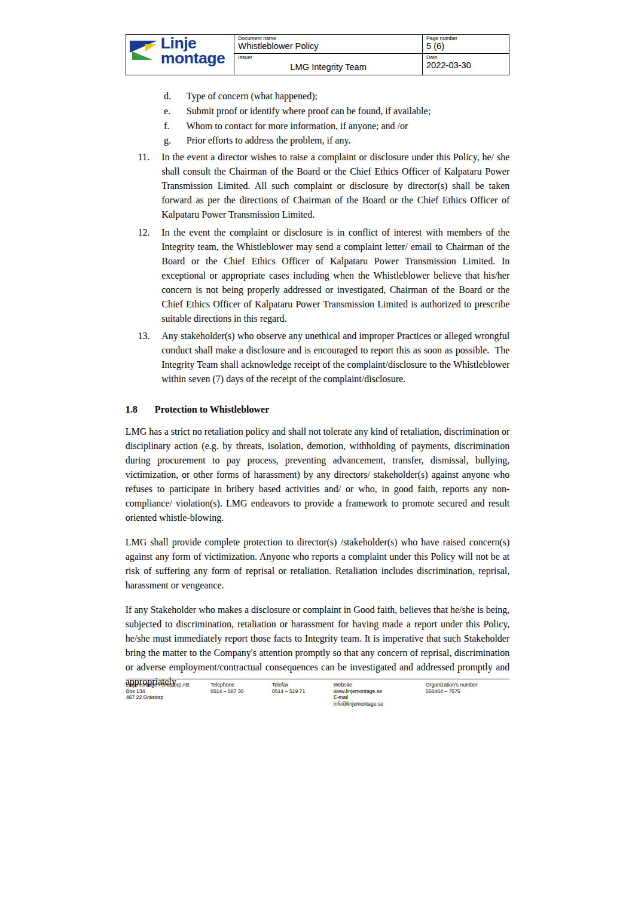| Linje montage | Document name Whistleblower Policy | Page number 5 (6) |
| Issuer LMG Integrity Team | Date 2022-03-30 |
d. Type of concern (what happened);
e. Submit proof or identify where proof can be found, if available;
f. Whom to contact for more information, if anyone; and /or
g. Prior efforts to address the problem, if any.
11. In the event a director wishes to raise a complaint or disclosure under this Policy, he/ she shall consult the Chairman of the Board or the Chief Ethics Officer of Kalpataru Power Transmission Limited. All such complaint or disclosure by director(s) shall be taken forward as per the directions of Chairman of the Board or the Chief Ethics Officer of Kalpataru Power Transmission Limited.
12. In the event the complaint or disclosure is in conflict of interest with members of the Integrity team, the Whistleblower may send a complaint letter/ email to Chairman of the Board or the Chief Ethics Officer of Kalpataru Power Transmission Limited. In exceptional or appropriate cases including when the Whistleblower believe that his/her concern is not being properly addressed or investigated, Chairman of the Board or the Chief Ethics Officer of Kalpataru Power Transmission Limited is authorized to prescribe suitable directions in this regard.
13. Any stakeholder(s) who observe any unethical and improper Practices or alleged wrongful conduct shall make a disclosure and is encouraged to report this as soon as possible. The Integrity Team shall acknowledge receipt of the complaint/disclosure to the Whistleblower within seven (7) days of the receipt of the complaint/disclosure.
1.8 Protection to Whistleblower
LMG has a strict no retaliation policy and shall not tolerate any kind of retaliation, discrimination or disciplinary action (e.g. by threats, isolation, demotion, withholding of payments, discrimination during procurement to pay process, preventing advancement, transfer, dismissal, bullying, victimization, or other forms of harassment) by any directors/ stakeholder(s) against anyone who refuses to participate in bribery based activities and/ or who, in good faith, reports any non-compliance/ violation(s). LMG endeavors to provide a framework to promote secured and result oriented whistle-blowing.
LMG shall provide complete protection to director(s) /stakeholder(s) who have raised concern(s) against any form of victimization. Anyone who reports a complaint under this Policy will not be at risk of suffering any form of reprisal or retaliation. Retaliation includes discrimination, reprisal, harassment or vengeance.
If any Stakeholder who makes a disclosure or complaint in Good faith, believes that he/she is being, subjected to discrimination, retaliation or harassment for having made a report under this Policy, he/she must immediately report those facts to Integrity team. It is imperative that such Stakeholder bring the matter to the Company's attention promptly so that any concern of reprisal, discrimination or adverse employment/contractual consequences can be investigated and addressed promptly and appropriately
| Linjemontage i Grästorp AB Box 134 467 22 Grästorp | Telephone 0514 – 587 30 | Telefax 0514 – 519 71 | Website www.linjemontage.se E-mail info@linjemontage.se | Organization's number 556464 – 7575 |